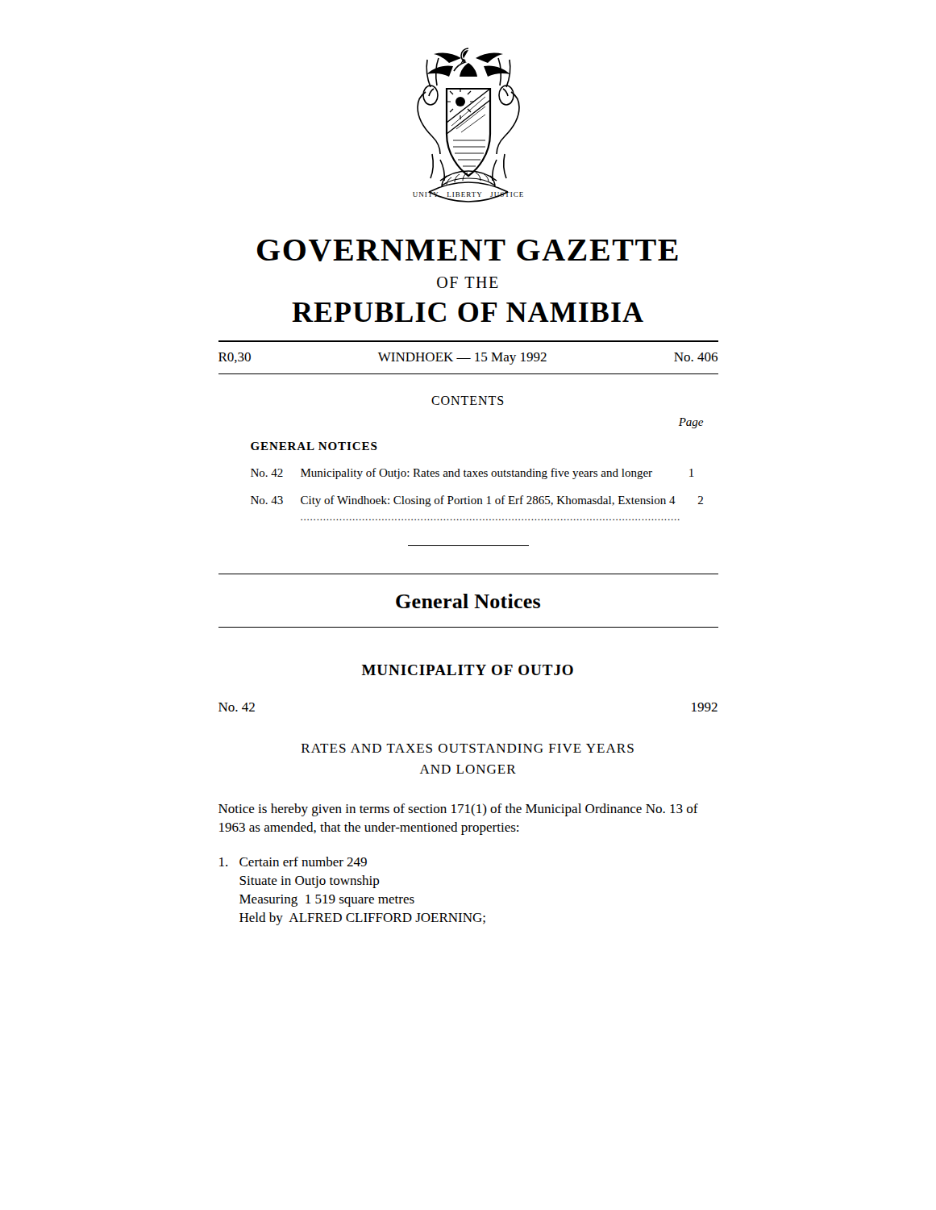UNITY LIBERTY JUSTICE
GOVERNMENT GAZETTE
OF THE
REPUBLIC OF NAMIBIA
R0,30
WINDHOEK — 15 May 1992
No. 406
CONTENTS
Page
GENERAL NOTICES
No. 42
Municipality of Outjo: Rates and taxes outstanding five years and longer
1
No. 43
City of Windhoek: Closing of Portion 1 of Erf 2865, Khomasdal, Extension 4 .....................................................................................................................
2
General Notices
MUNICIPALITY OF OUTJO
No. 42
1992
RATES AND TAXES OUTSTANDING FIVE YEARS
AND LONGER
Notice is hereby given in terms of section 171(1) of the Municipal Ordinance No. 13 of 1963 as amended, that the under-mentioned properties:
1.
Certain erf number 249
Situate in Outjo township
Measuring 1 519 square metres
Held by ALFRED CLIFFORD JOERNING;